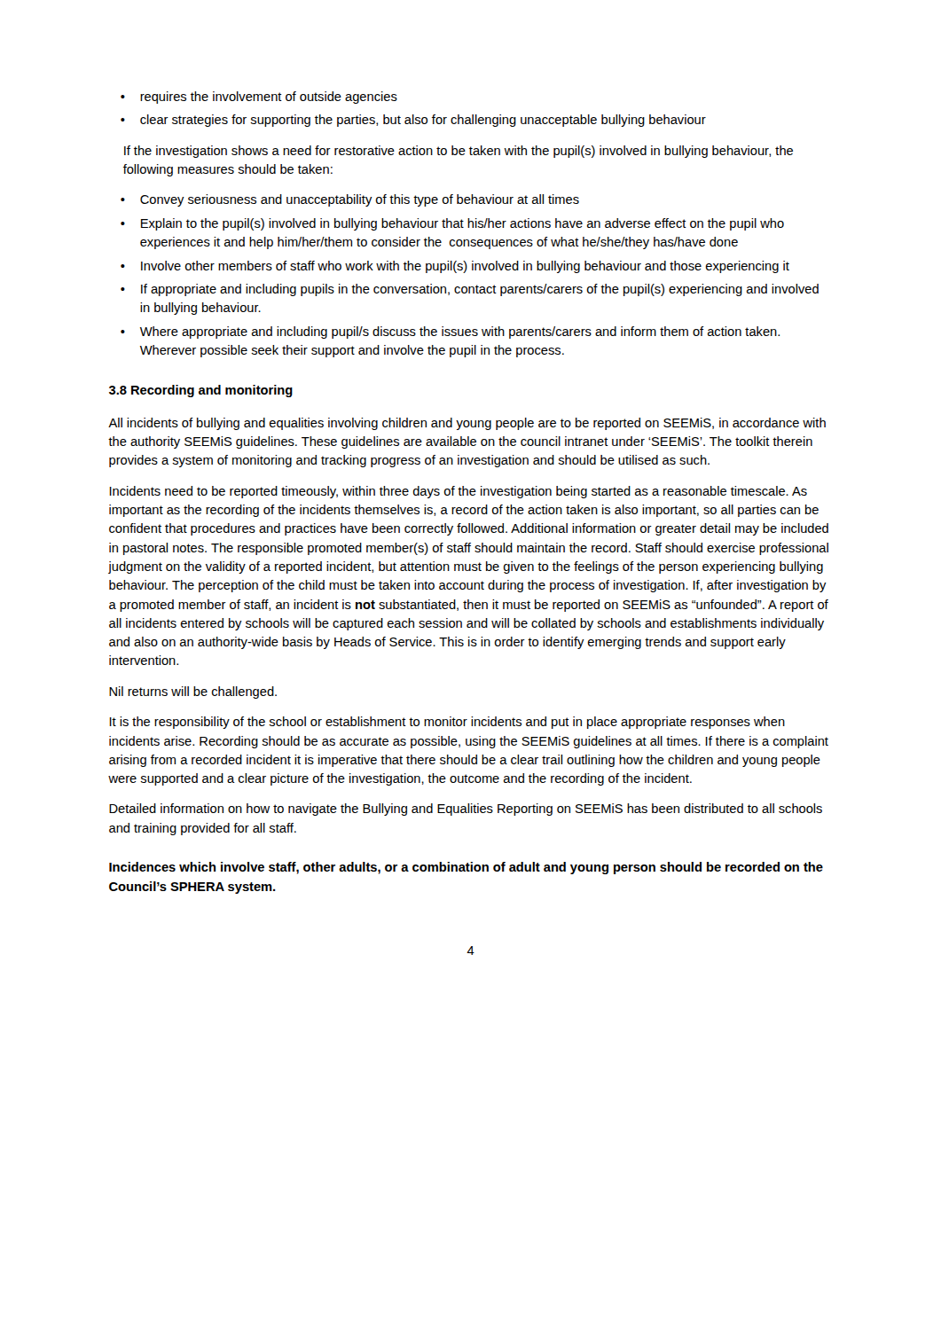requires the involvement of outside agencies
clear strategies for supporting the parties, but also for challenging unacceptable bullying behaviour
If the investigation shows a need for restorative action to be taken with the pupil(s) involved in bullying behaviour, the following measures should be taken:
Convey seriousness and unacceptability of this type of behaviour at all times
Explain to the pupil(s) involved in bullying behaviour that his/her actions have an adverse effect on the pupil who experiences it and help him/her/them to consider the consequences of what he/she/they has/have done
Involve other members of staff who work with the pupil(s) involved in bullying behaviour and those experiencing it
If appropriate and including pupils in the conversation, contact parents/carers of the pupil(s) experiencing and involved in bullying behaviour.
Where appropriate and including pupil/s discuss the issues with parents/carers and inform them of action taken. Wherever possible seek their support and involve the pupil in the process.
3.8 Recording and monitoring
All incidents of bullying and equalities involving children and young people are to be reported on SEEMiS, in accordance with the authority SEEMiS guidelines. These guidelines are available on the council intranet under ‘SEEMiS’. The toolkit therein provides a system of monitoring and tracking progress of an investigation and should be utilised as such.
Incidents need to be reported timeously, within three days of the investigation being started as a reasonable timescale. As important as the recording of the incidents themselves is, a record of the action taken is also important, so all parties can be confident that procedures and practices have been correctly followed. Additional information or greater detail may be included in pastoral notes. The responsible promoted member(s) of staff should maintain the record. Staff should exercise professional judgment on the validity of a reported incident, but attention must be given to the feelings of the person experiencing bullying behaviour. The perception of the child must be taken into account during the process of investigation. If, after investigation by a promoted member of staff, an incident is not substantiated, then it must be reported on SEEMiS as “unfounded”. A report of all incidents entered by schools will be captured each session and will be collated by schools and establishments individually and also on an authority-wide basis by Heads of Service. This is in order to identify emerging trends and support early intervention.
Nil returns will be challenged.
It is the responsibility of the school or establishment to monitor incidents and put in place appropriate responses when incidents arise. Recording should be as accurate as possible, using the SEEMiS guidelines at all times. If there is a complaint arising from a recorded incident it is imperative that there should be a clear trail outlining how the children and young people were supported and a clear picture of the investigation, the outcome and the recording of the incident.
Detailed information on how to navigate the Bullying and Equalities Reporting on SEEMiS has been distributed to all schools and training provided for all staff.
Incidences which involve staff, other adults, or a combination of adult and young person should be recorded on the Council’s SPHERA system.
4